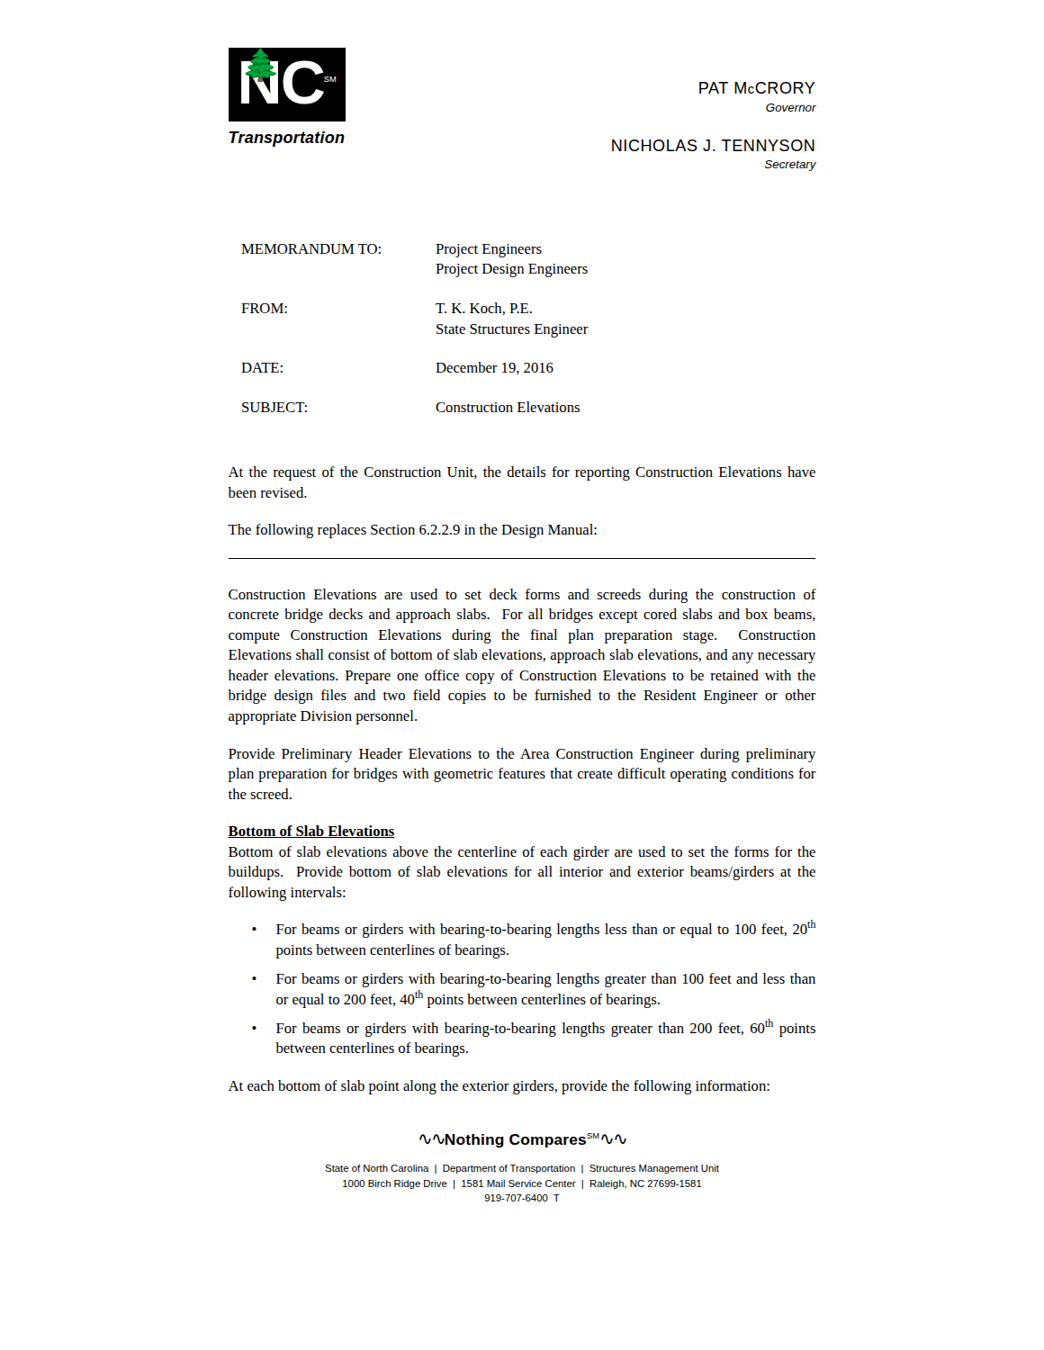🌲NCSM
Transportation
PAT Mc CRORY
Governor
NICHOLAS J. TENNYSON
Secretary
| MEMORANDUM TO: | Project Engineers Project Design Engineers |
| FROM: | T. K. Koch, P.E. State Structures Engineer |
| DATE: | December 19, 2016 |
| SUBJECT: | Construction Elevations |
At the request of the Construction Unit, the details for reporting Construction Elevations have been revised.
The following replaces Section 6.2.2.9 in the Design Manual:
Construction Elevations are used to set deck forms and screeds during the construction of concrete bridge decks and approach slabs. For all bridges except cored slabs and box beams, compute Construction Elevations during the final plan preparation stage. Construction Elevations shall consist of bottom of slab elevations, approach slab elevations, and any necessary header elevations. Prepare one office copy of Construction Elevations to be retained with the bridge design files and two field copies to be furnished to the Resident Engineer or other appropriate Division personnel.
Provide Preliminary Header Elevations to the Area Construction Engineer during preliminary plan preparation for bridges with geometric features that create difficult operating conditions for the screed.
Bottom of Slab Elevations
Bottom of slab elevations above the centerline of each girder are used to set the forms for the buildups. Provide bottom of slab elevations for all interior and exterior beams/girders at the following intervals:
For beams or girders with bearing-to-bearing lengths less than or equal to 100 feet, 20th points between centerlines of bearings.
For beams or girders with bearing-to-bearing lengths greater than 100 feet and less than or equal to 200 feet, 40th points between centerlines of bearings.
For beams or girders with bearing-to-bearing lengths greater than 200 feet, 60th points between centerlines of bearings.
At each bottom of slab point along the exterior girders, provide the following information:
∿∿Nothing ComparesSM∿∿
State of North Carolina | Department of Transportation | Structures Management Unit
1000 Birch Ridge Drive | 1581 Mail Service Center | Raleigh, NC 27699-1581
919-707-6400 T